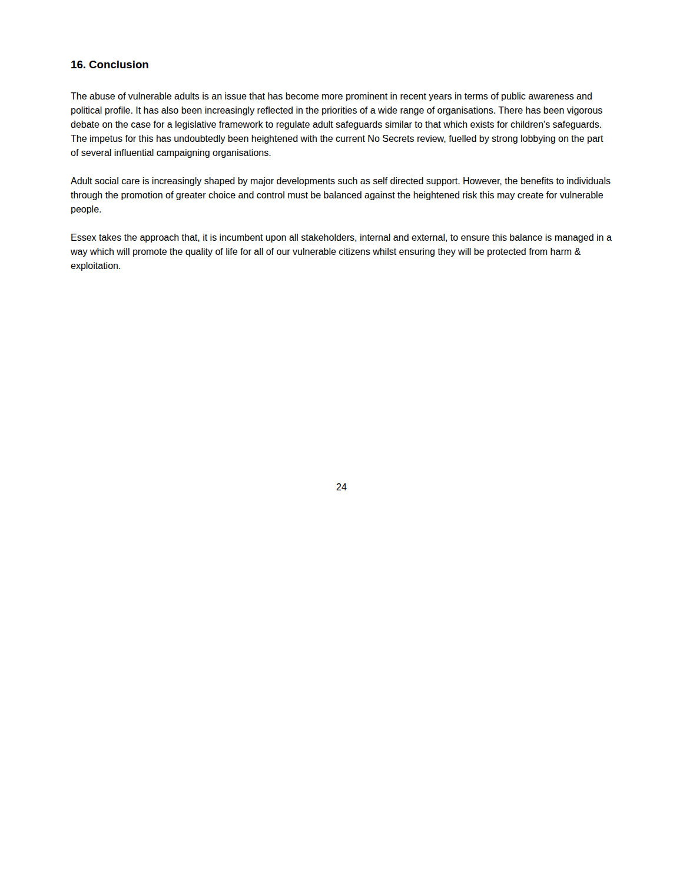16. Conclusion
The abuse of vulnerable adults is an issue that has become more prominent in recent years in terms of public awareness and political profile. It has also been increasingly reflected in the priorities of a wide range of organisations. There has been vigorous debate on the case for a legislative framework to regulate adult safeguards similar to that which exists for children's safeguards. The impetus for this has undoubtedly been heightened with the current No Secrets review, fuelled by strong lobbying on the part of several influential campaigning organisations.
Adult social care is increasingly shaped by major developments such as self directed support. However, the benefits to individuals through the promotion of greater choice and control must be balanced against the heightened risk this may create for vulnerable people.
Essex takes the approach that, it is incumbent upon all stakeholders, internal and external, to ensure this balance is managed in a way which will promote the quality of life for all of our vulnerable citizens whilst ensuring they will be protected from harm & exploitation.
24